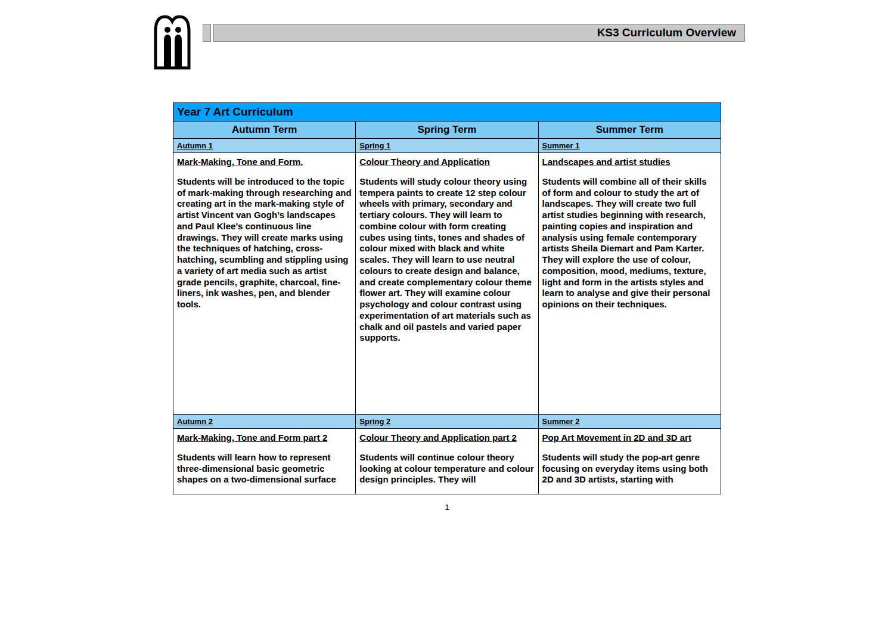KS3 Curriculum Overview
| Year 7 Art Curriculum |
| Autumn Term | Spring Term | Summer Term |
| Autumn 1 | Spring 1 | Summer 1 |
| Mark-Making, Tone and Form. Students will be introduced to the topic of mark-making through researching and creating art in the mark-making style of artist Vincent van Gogh’s landscapes and Paul Klee’s continuous line drawings. They will create marks using the techniques of hatching, cross-hatching, scumbling and stippling using a variety of art media such as artist grade pencils, graphite, charcoal, fine-liners, ink washes, pen, and blender tools. | Colour Theory and Application Students will study colour theory using tempera paints to create 12 step colour wheels with primary, secondary and tertiary colours. They will learn to combine colour with form creating cubes using tints, tones and shades of colour mixed with black and white scales. They will learn to use neutral colours to create design and balance, and create complementary colour theme flower art. They will examine colour psychology and colour contrast using experimentation of art materials such as chalk and oil pastels and varied paper supports. | Landscapes and artist studies Students will combine all of their skills of form and colour to study the art of landscapes. They will create two full artist studies beginning with research, painting copies and inspiration and analysis using female contemporary artists Sheila Diemart and Pam Karter. They will explore the use of colour, composition, mood, mediums, texture, light and form in the artists styles and learn to analyse and give their personal opinions on their techniques. |
| Autumn 2 | Spring 2 | Summer 2 |
| Mark-Making, Tone and Form part 2 Students will learn how to represent three-dimensional basic geometric shapes on a two-dimensional surface | Colour Theory and Application part 2 Students will continue colour theory looking at colour temperature and colour design principles. They will | Pop Art Movement in 2D and 3D art Students will study the pop-art genre focusing on everyday items using both 2D and 3D artists, starting with |
1